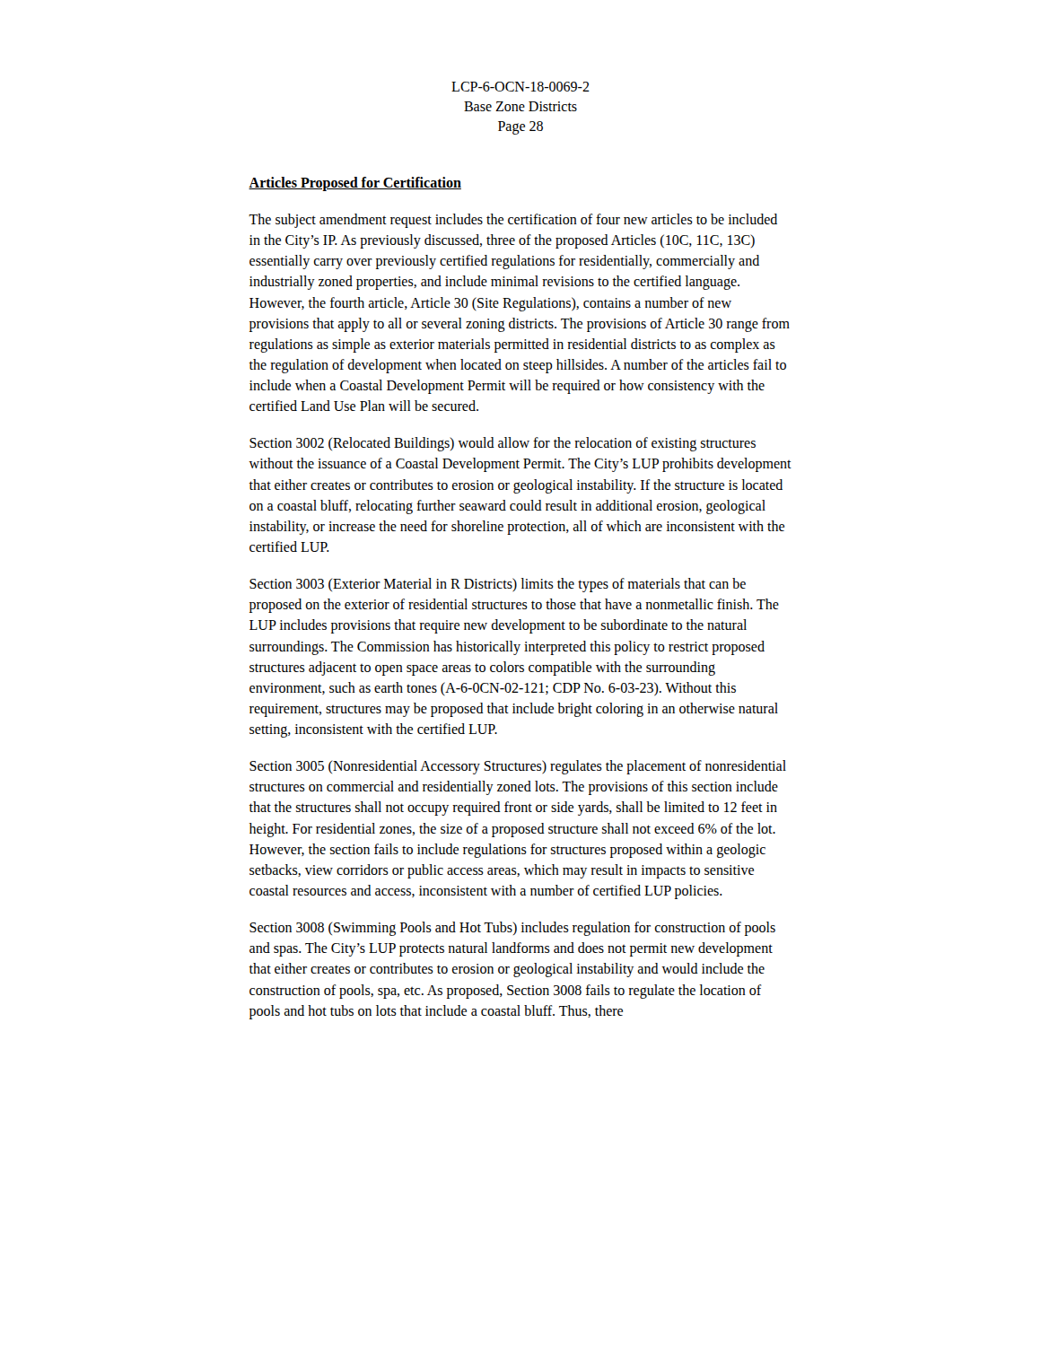LCP-6-OCN-18-0069-2
Base Zone Districts
Page 28
Articles Proposed for Certification
The subject amendment request includes the certification of four new articles to be included in the City’s IP. As previously discussed, three of the proposed Articles (10C, 11C, 13C) essentially carry over previously certified regulations for residentially, commercially and industrially zoned properties, and include minimal revisions to the certified language. However, the fourth article, Article 30 (Site Regulations), contains a number of new provisions that apply to all or several zoning districts. The provisions of Article 30 range from regulations as simple as exterior materials permitted in residential districts to as complex as the regulation of development when located on steep hillsides. A number of the articles fail to include when a Coastal Development Permit will be required or how consistency with the certified Land Use Plan will be secured.
Section 3002 (Relocated Buildings) would allow for the relocation of existing structures without the issuance of a Coastal Development Permit. The City’s LUP prohibits development that either creates or contributes to erosion or geological instability. If the structure is located on a coastal bluff, relocating further seaward could result in additional erosion, geological instability, or increase the need for shoreline protection, all of which are inconsistent with the certified LUP.
Section 3003 (Exterior Material in R Districts) limits the types of materials that can be proposed on the exterior of residential structures to those that have a nonmetallic finish. The LUP includes provisions that require new development to be subordinate to the natural surroundings. The Commission has historically interpreted this policy to restrict proposed structures adjacent to open space areas to colors compatible with the surrounding environment, such as earth tones (A-6-0CN-02-121; CDP No. 6-03-23). Without this requirement, structures may be proposed that include bright coloring in an otherwise natural setting, inconsistent with the certified LUP.
Section 3005 (Nonresidential Accessory Structures) regulates the placement of nonresidential structures on commercial and residentially zoned lots. The provisions of this section include that the structures shall not occupy required front or side yards, shall be limited to 12 feet in height. For residential zones, the size of a proposed structure shall not exceed 6% of the lot. However, the section fails to include regulations for structures proposed within a geologic setbacks, view corridors or public access areas, which may result in impacts to sensitive coastal resources and access, inconsistent with a number of certified LUP policies.
Section 3008 (Swimming Pools and Hot Tubs) includes regulation for construction of pools and spas. The City’s LUP protects natural landforms and does not permit new development that either creates or contributes to erosion or geological instability and would include the construction of pools, spa, etc. As proposed, Section 3008 fails to regulate the location of pools and hot tubs on lots that include a coastal bluff. Thus, there